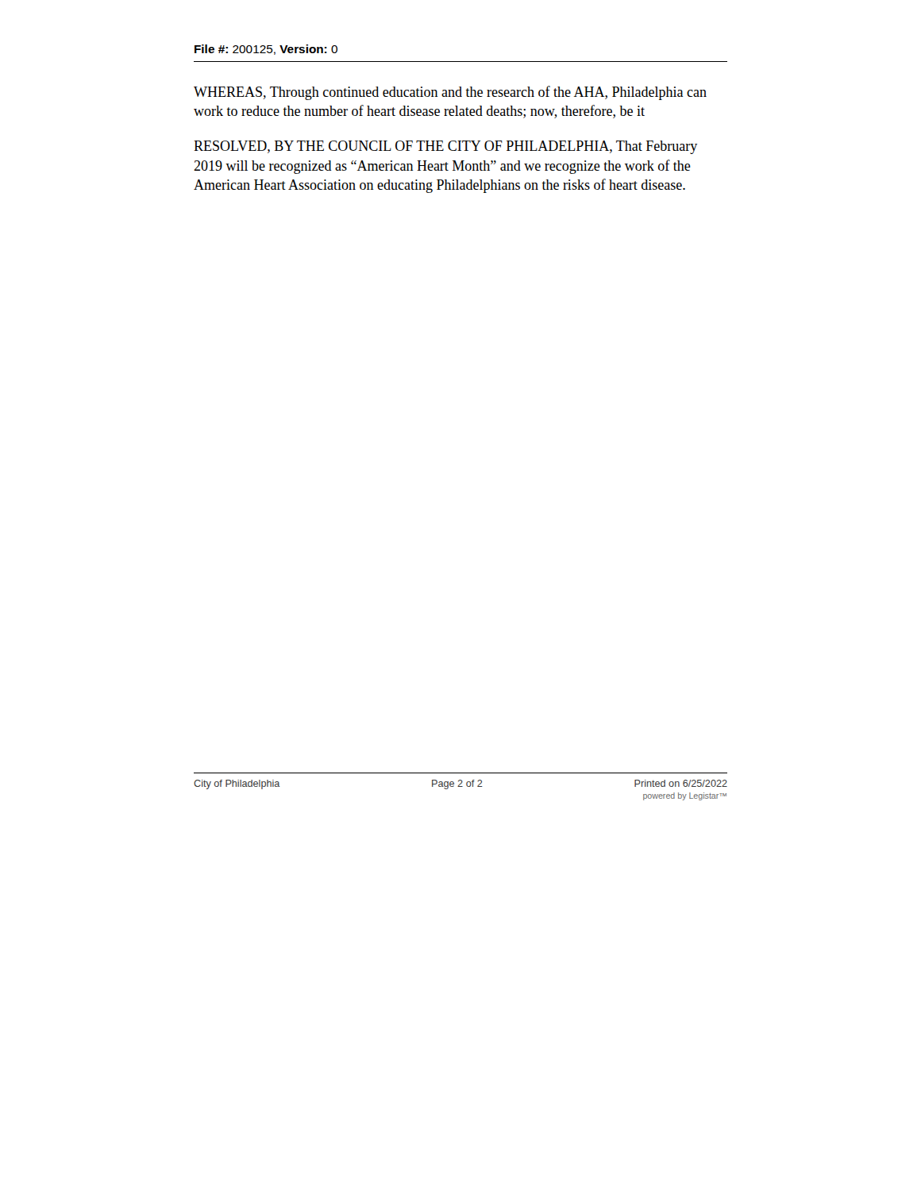File #: 200125, Version: 0
WHEREAS, Through continued education and the research of the AHA, Philadelphia can work to reduce the number of heart disease related deaths; now, therefore, be it
RESOLVED, BY THE COUNCIL OF THE CITY OF PHILADELPHIA, That February 2019 will be recognized as “American Heart Month” and we recognize the work of the American Heart Association on educating Philadelphians on the risks of heart disease.
City of Philadelphia Page 2 of 2 Printed on 6/25/2022
powered by Legistar™